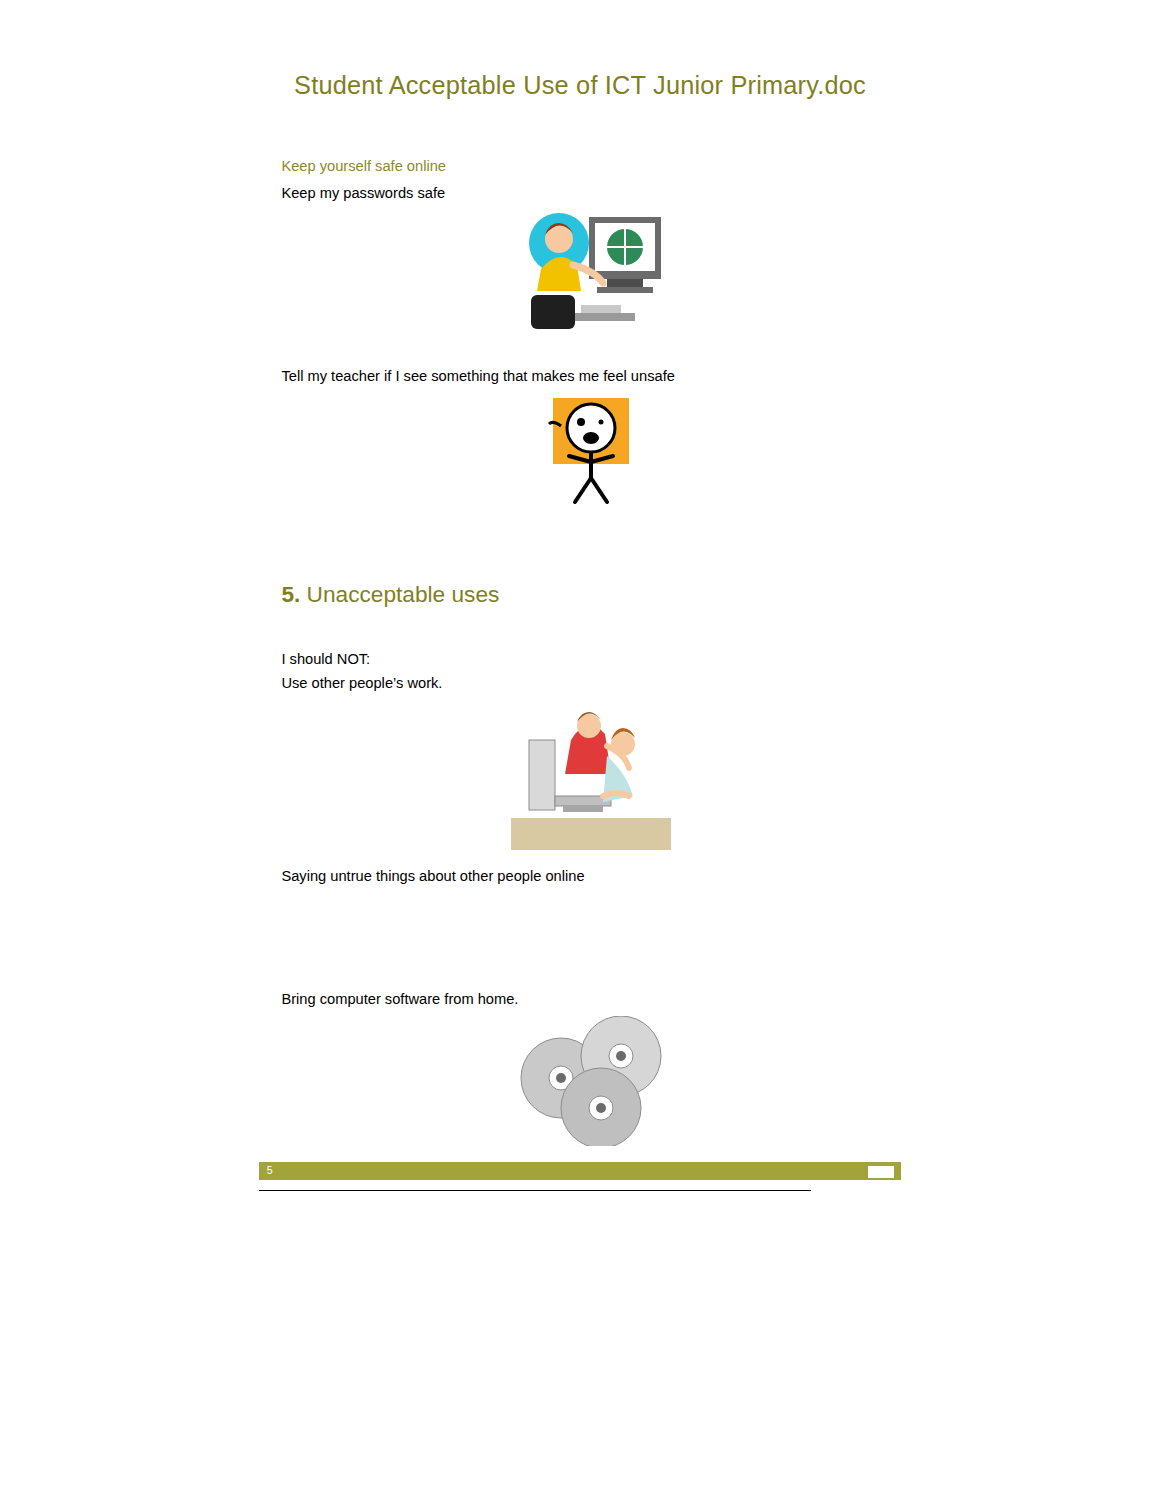Student Acceptable Use of ICT Junior Primary.doc
Keep yourself safe online
Keep my passwords safe
Tell my teacher if I see something that makes me feel unsafe
5. Unacceptable uses
I should NOT:
Use other people’s work.
Saying untrue things about other people online
Bring computer software from home.
5